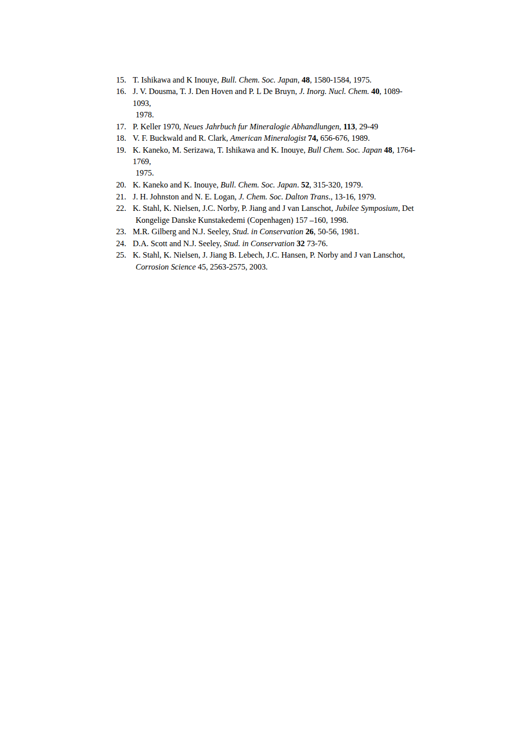15. T. Ishikawa and K Inouye, Bull. Chem. Soc. Japan, 48, 1580-1584, 1975.
16. J. V. Dousma, T. J. Den Hoven and P. L De Bruyn, J. Inorg. Nucl. Chem. 40, 1089-1093,1978.
17. P. Keller 1970, Neues Jahrbuch fur Mineralogie Abhandlungen, 113, 29-49
18. V. F. Buckwald and R. Clark, American Mineralogist 74, 656-676, 1989.
19. K. Kaneko, M. Serizawa, T. Ishikawa and K. Inouye, Bull Chem. Soc. Japan 48, 1764-1769,1975.
20. K. Kaneko and K. Inouye, Bull. Chem. Soc. Japan. 52, 315-320, 1979.
21. J. H. Johnston and N. E. Logan, J. Chem. Soc. Dalton Trans., 13-16, 1979.
22. K. Stahl, K. Nielsen, J.C. Norby, P. Jiang and J van Lanschot, Jubilee Symposium, DetKongelige Danske Kunstakedemi (Copenhagen) 157 –160, 1998.
23. M.R. Gilberg and N.J. Seeley, Stud. in Conservation 26, 50-56, 1981.
24. D.A. Scott and N.J. Seeley, Stud. in Conservation 32 73-76.
25. K. Stahl, K. Nielsen, J. Jiang B. Lebech, J.C. Hansen, P. Norby and J van Lanschot,Corrosion Science 45, 2563-2575, 2003.